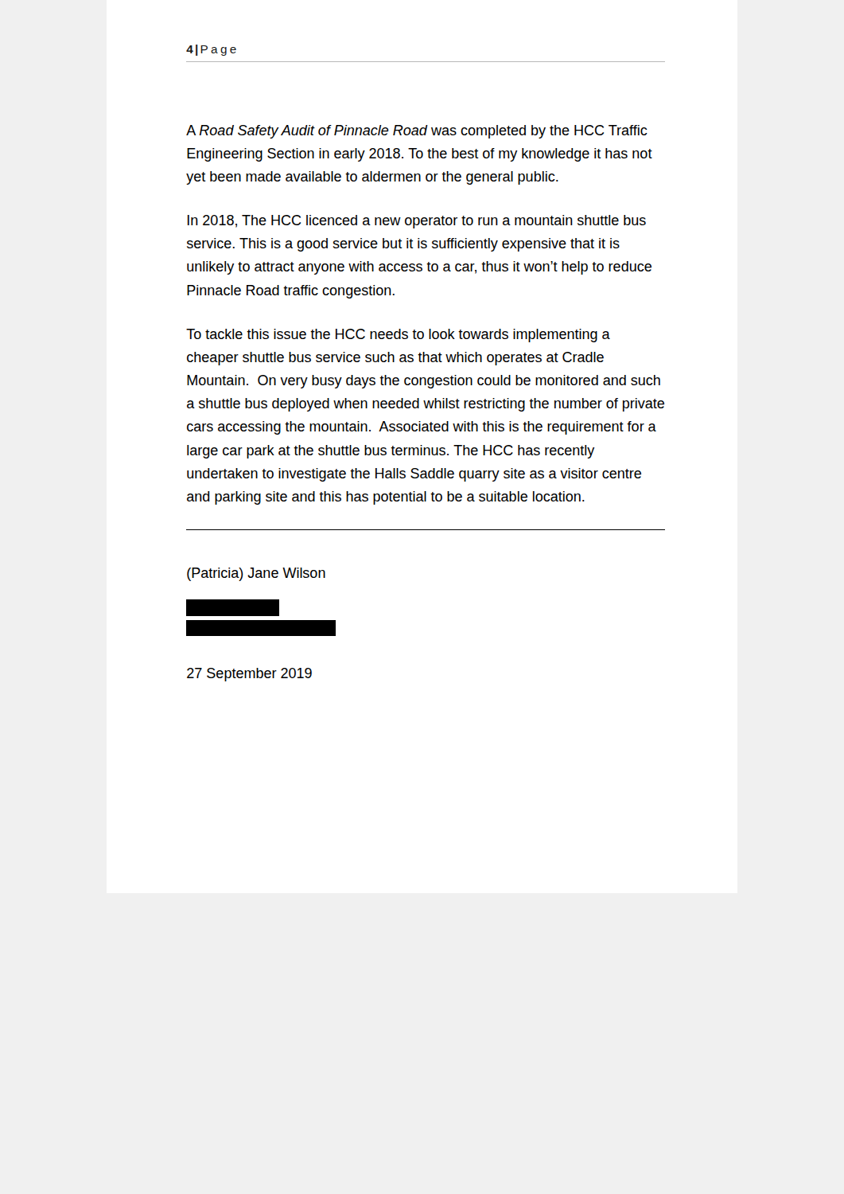4|Page
A Road Safety Audit of Pinnacle Road was completed by the HCC Traffic Engineering Section in early 2018. To the best of my knowledge it has not yet been made available to aldermen or the general public.
In 2018, The HCC licenced a new operator to run a mountain shuttle bus service. This is a good service but it is sufficiently expensive that it is unlikely to attract anyone with access to a car, thus it won’t help to reduce Pinnacle Road traffic congestion.
To tackle this issue the HCC needs to look towards implementing a cheaper shuttle bus service such as that which operates at Cradle Mountain. On very busy days the congestion could be monitored and such a shuttle bus deployed when needed whilst restricting the number of private cars accessing the mountain. Associated with this is the requirement for a large car park at the shuttle bus terminus. The HCC has recently undertaken to investigate the Halls Saddle quarry site as a visitor centre and parking site and this has potential to be a suitable location.
(Patricia) Jane Wilson
27 September 2019